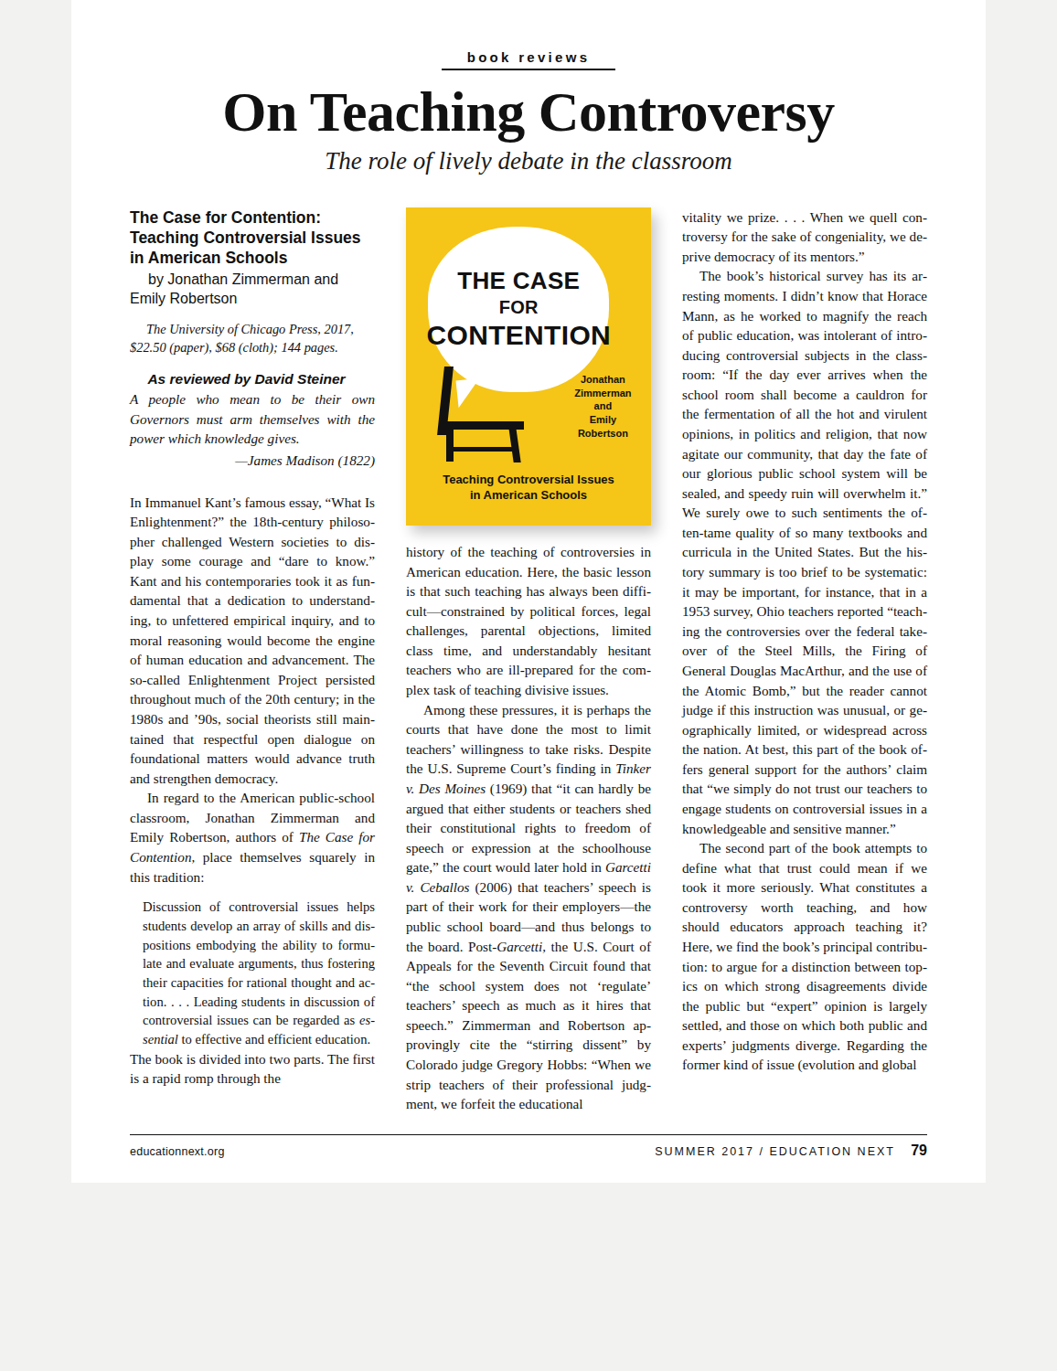book reviews
On Teaching Controversy
The role of lively debate in the classroom
The Case for Contention:
Teaching Controversial Issues
in American Schools
by Jonathan Zimmerman and
Emily Robertson
The University of Chicago Press, 2017,
$22.50 (paper), $68 (cloth); 144 pages.
As reviewed by David Steiner
A people who mean to be their own Governors must arm themselves with the power which knowledge gives. —James Madison (1822)
In Immanuel Kant’s famous essay, “What Is Enlightenment?” the 18th-century philosopher challenged Western societies to display some courage and “dare to know.” Kant and his contemporaries took it as fundamental that a dedication to understanding, to unfettered empirical inquiry, and to moral reasoning would become the engine of human education and advancement. The so-called Enlightenment Project persisted throughout much of the 20th century; in the 1980s and ’90s, social theorists still maintained that respectful open dialogue on foundational matters would advance truth and strengthen democracy.
In regard to the American public-school classroom, Jonathan Zimmerman and Emily Robertson, authors of The Case for Contention, place themselves squarely in this tradition:
Discussion of controversial issues helps students develop an array of skills and dispositions embodying the ability to formulate and evaluate arguments, thus fostering their capacities for rational thought and action. . . . Leading students in discussion of controversial issues can be regarded as essential to effective and efficient education.
The book is divided into two parts. The first is a rapid romp through the
THE CASE FOR CONTENTION
Jonathan
Zimmerman
and
Emily
Robertson
Teaching Controversial Issues
in American Schools
history of the teaching of controversies in American education. Here, the basic lesson is that such teaching has always been difficult—constrained by political forces, legal challenges, parental objections, limited class time, and understandably hesitant teachers who are ill-prepared for the complex task of teaching divisive issues.
Among these pressures, it is perhaps the courts that have done the most to limit teachers’ willingness to take risks. Despite the U.S. Supreme Court’s finding in Tinker v. Des Moines (1969) that “it can hardly be argued that either students or teachers shed their constitutional rights to freedom of speech or expression at the schoolhouse gate,” the court would later hold in Garcetti v. Ceballos (2006) that teachers’ speech is part of their work for their employers—the public school board—and thus belongs to the board. Post-Garcetti, the U.S. Court of Appeals for the Seventh Circuit found that “the school system does not ‘regulate’ teachers’ speech as much as it hires that speech.” Zimmerman and Robertson approvingly cite the “stirring dissent” by Colorado judge Gregory Hobbs: “When we strip teachers of their professional judgment, we forfeit the educational
vitality we prize. . . . When we quell controversy for the sake of congeniality, we deprive democracy of its mentors.”
The book’s historical survey has its arresting moments. I didn’t know that Horace Mann, as he worked to magnify the reach of public education, was intolerant of introducing controversial subjects in the classroom: “If the day ever arrives when the school room shall become a cauldron for the fermentation of all the hot and virulent opinions, in politics and religion, that now agitate our community, that day the fate of our glorious public school system will be sealed, and speedy ruin will overwhelm it.” We surely owe to such sentiments the often-tame quality of so many textbooks and curricula in the United States. But the history summary is too brief to be systematic: it may be important, for instance, that in a 1953 survey, Ohio teachers reported “teaching the controversies over the federal take-over of the Steel Mills, the Firing of General Douglas MacArthur, and the use of the Atomic Bomb,” but the reader cannot judge if this instruction was unusual, or geographically limited, or widespread across the nation. At best, this part of the book offers general support for the authors’ claim that “we simply do not trust our teachers to engage students on controversial issues in a knowledgeable and sensitive manner.”
The second part of the book attempts to define what that trust could mean if we took it more seriously. What constitutes a controversy worth teaching, and how should educators approach teaching it? Here, we find the book’s principal contribution: to argue for a distinction between topics on which strong disagreements divide the public but “expert” opinion is largely settled, and those on which both public and experts’ judgments diverge. Regarding the former kind of issue (evolution and global
educationnext.org
SUMMER 2017 / EDUCATION NEXT 79